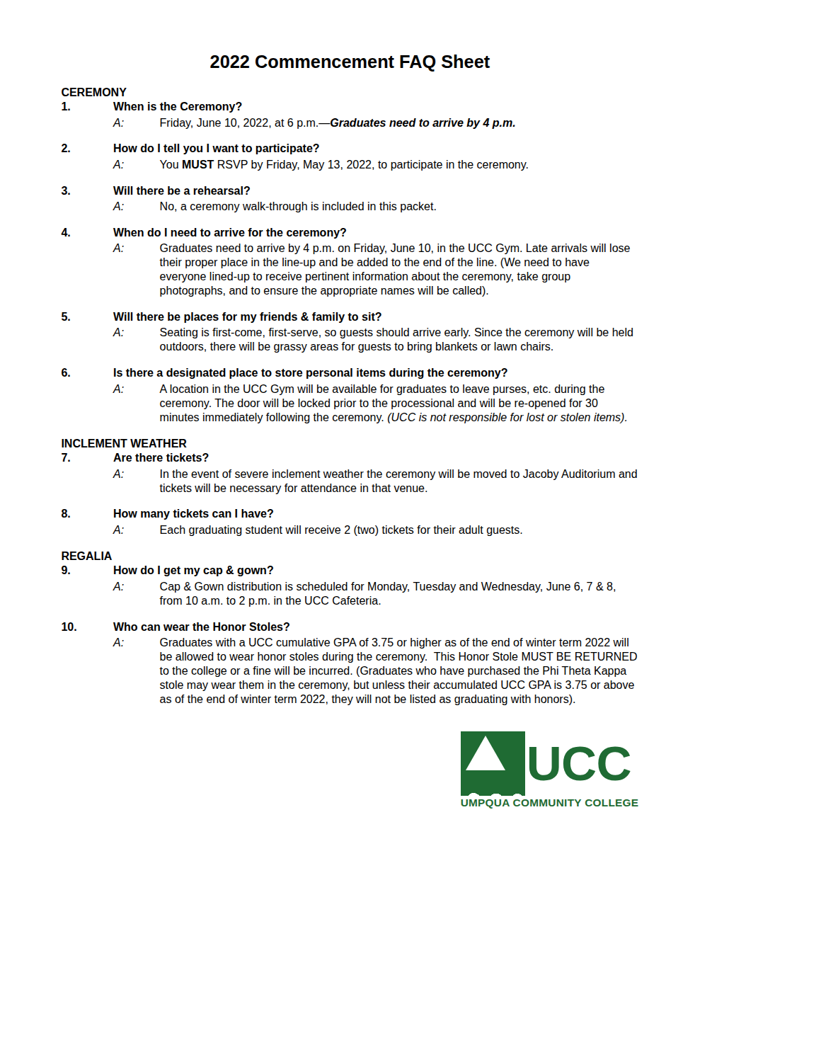2022 Commencement FAQ Sheet
Ceremony
When is the Ceremony?
Friday, June 10, 2022, at 6 p.m.—Graduates need to arrive by 4 p.m.
How do I tell you I want to participate?
You MUST RSVP by Friday, May 13, 2022, to participate in the ceremony.
Will there be a rehearsal?
No, a ceremony walk-through is included in this packet.
When do I need to arrive for the ceremony?
Graduates need to arrive by 4 p.m. on Friday, June 10, in the UCC Gym. Late arrivals will lose their proper place in the line-up and be added to the end of the line. (We need to have everyone lined-up to receive pertinent information about the ceremony, take group photographs, and to ensure the appropriate names will be called).
Will there be places for my friends & family to sit?
Seating is first-come, first-serve, so guests should arrive early. Since the ceremony will be held outdoors, there will be grassy areas for guests to bring blankets or lawn chairs.
Is there a designated place to store personal items during the ceremony?
A location in the UCC Gym will be available for graduates to leave purses, etc. during the ceremony. The door will be locked prior to the processional and will be re-opened for 30 minutes immediately following the ceremony. (UCC is not responsible for lost or stolen items).
Inclement Weather
Are there tickets?
In the event of severe inclement weather the ceremony will be moved to Jacoby Auditorium and tickets will be necessary for attendance in that venue.
How many tickets can I have?
Each graduating student will receive 2 (two) tickets for their adult guests.
Regalia
How do I get my cap & gown?
Cap & Gown distribution is scheduled for Monday, Tuesday and Wednesday, June 6, 7 & 8, from 10 a.m. to 2 p.m. in the UCC Cafeteria.
Who can wear the Honor Stoles?
Graduates with a UCC cumulative GPA of 3.75 or higher as of the end of winter term 2022 will be allowed to wear honor stoles during the ceremony. This Honor Stole MUST BE RETURNED to the college or a fine will be incurred. (Graduates who have purchased the Phi Theta Kappa stole may wear them in the ceremony, but unless their accumulated UCC GPA is 3.75 or above as of the end of winter term 2022, they will not be listed as graduating with honors).
UCC
UMPQUA COMMUNITY COLLEGE